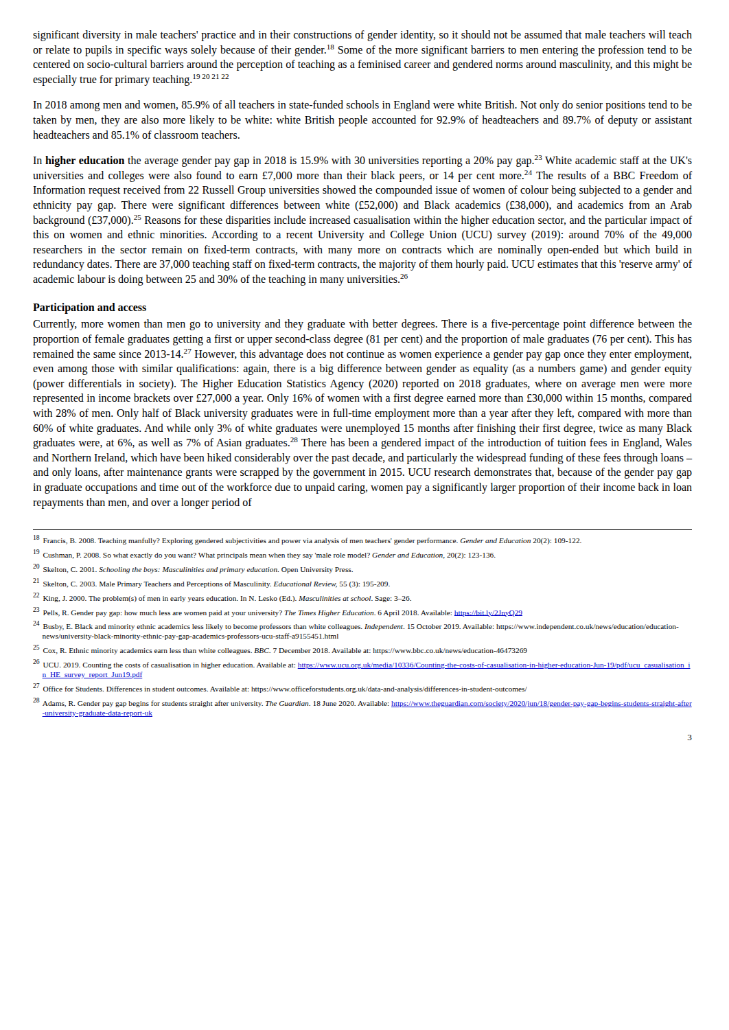significant diversity in male teachers' practice and in their constructions of gender identity, so it should not be assumed that male teachers will teach or relate to pupils in specific ways solely because of their gender.18 Some of the more significant barriers to men entering the profession tend to be centered on socio-cultural barriers around the perception of teaching as a feminised career and gendered norms around masculinity, and this might be especially true for primary teaching.19 20 21 22
In 2018 among men and women, 85.9% of all teachers in state-funded schools in England were white British. Not only do senior positions tend to be taken by men, they are also more likely to be white: white British people accounted for 92.9% of headteachers and 89.7% of deputy or assistant headteachers and 85.1% of classroom teachers.
In higher education the average gender pay gap in 2018 is 15.9% with 30 universities reporting a 20% pay gap.23 White academic staff at the UK's universities and colleges were also found to earn £7,000 more than their black peers, or 14 per cent more.24 The results of a BBC Freedom of Information request received from 22 Russell Group universities showed the compounded issue of women of colour being subjected to a gender and ethnicity pay gap. There were significant differences between white (£52,000) and Black academics (£38,000), and academics from an Arab background (£37,000).25 Reasons for these disparities include increased casualisation within the higher education sector, and the particular impact of this on women and ethnic minorities. According to a recent University and College Union (UCU) survey (2019): around 70% of the 49,000 researchers in the sector remain on fixed-term contracts, with many more on contracts which are nominally open-ended but which build in redundancy dates. There are 37,000 teaching staff on fixed-term contracts, the majority of them hourly paid. UCU estimates that this 'reserve army' of academic labour is doing between 25 and 30% of the teaching in many universities.26
Participation and access
Currently, more women than men go to university and they graduate with better degrees. There is a five-percentage point difference between the proportion of female graduates getting a first or upper second-class degree (81 per cent) and the proportion of male graduates (76 per cent). This has remained the same since 2013-14.27 However, this advantage does not continue as women experience a gender pay gap once they enter employment, even among those with similar qualifications: again, there is a big difference between gender as equality (as a numbers game) and gender equity (power differentials in society). The Higher Education Statistics Agency (2020) reported on 2018 graduates, where on average men were more represented in income brackets over £27,000 a year. Only 16% of women with a first degree earned more than £30,000 within 15 months, compared with 28% of men. Only half of Black university graduates were in full-time employment more than a year after they left, compared with more than 60% of white graduates. And while only 3% of white graduates were unemployed 15 months after finishing their first degree, twice as many Black graduates were, at 6%, as well as 7% of Asian graduates.28 There has been a gendered impact of the introduction of tuition fees in England, Wales and Northern Ireland, which have been hiked considerably over the past decade, and particularly the widespread funding of these fees through loans – and only loans, after maintenance grants were scrapped by the government in 2015. UCU research demonstrates that, because of the gender pay gap in graduate occupations and time out of the workforce due to unpaid caring, women pay a significantly larger proportion of their income back in loan repayments than men, and over a longer period of
18 Francis, B. 2008. Teaching manfully? Exploring gendered subjectivities and power via analysis of men teachers' gender performance. Gender and Education 20(2): 109-122.
19 Cushman, P. 2008. So what exactly do you want? What principals mean when they say 'male role model? Gender and Education, 20(2): 123-136.
20 Skelton, C. 2001. Schooling the boys: Masculinities and primary education. Open University Press.
21 Skelton, C. 2003. Male Primary Teachers and Perceptions of Masculinity. Educational Review, 55 (3): 195-209.
22 King, J. 2000. The problem(s) of men in early years education. In N. Lesko (Ed.). Masculinities at school. Sage: 3–26.
23 Pells, R. Gender pay gap: how much less are women paid at your university? The Times Higher Education. 6 April 2018. Available: https://bit.ly/2JnyQ29
24 Busby, E. Black and minority ethnic academics less likely to become professors than white colleagues. Independent. 15 October 2019. Available: https://www.independent.co.uk/news/education/education-news/university-black-minority-ethnic-pay-gap-academics-professors-ucu-staff-a9155451.html
25 Cox, R. Ethnic minority academics earn less than white colleagues. BBC. 7 December 2018. Available at: https://www.bbc.co.uk/news/education-46473269
26 UCU. 2019. Counting the costs of casualisation in higher education. Available at: https://www.ucu.org.uk/media/10336/Counting-the-costs-of-casualisation-in-higher-education-Jun-19/pdf/ucu_casualisation_in_HE_survey_report_Jun19.pdf
27 Office for Students. Differences in student outcomes. Available at: https://www.officeforstudents.org.uk/data-and-analysis/differences-in-student-outcomes/
28 Adams, R. Gender pay gap begins for students straight after university. The Guardian. 18 June 2020. Available: https://www.theguardian.com/society/2020/jun/18/gender-pay-gap-begins-students-straight-after-university-graduate-data-report-uk
3